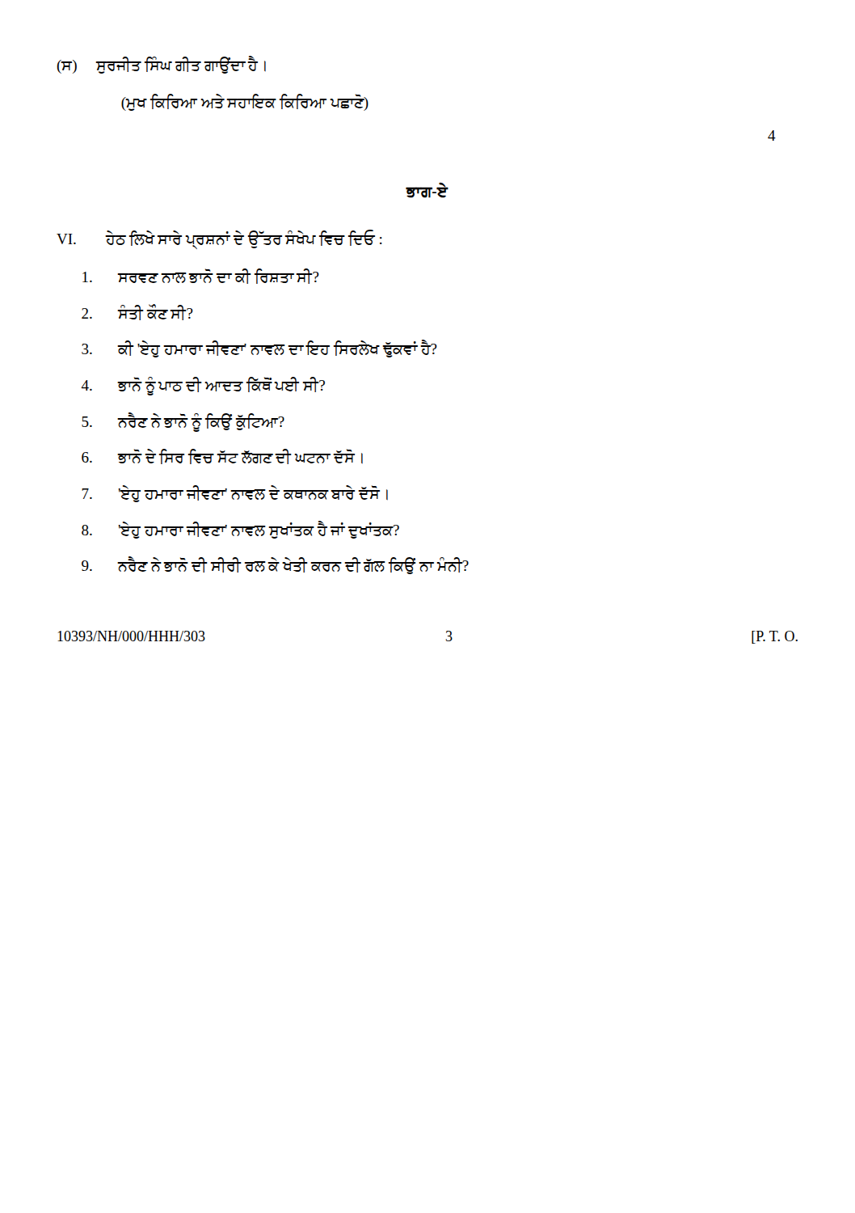(ਸ)
ਸੁਰਜੀਤ ਸਿੰਘ ਗੀਤ ਗਾਉਂਦਾ ਹੈ।
(ਮੁਖ ਕਿਰਿਆ ਅਤੇ ਸਹਾਇਕ ਕਿਰਿਆ ਪਛਾਣੋ)
4
ਭਾਗ-ਏ
VI.
ਹੇਠ ਲਿਖੇ ਸਾਰੇ ਪ੍ਰਸ਼ਨਾਂ ਦੇ ਉੱਤਰ ਸੰਖੇਪ ਵਿਚ ਦਿਓ :
1. ਸਰਵਣ ਨਾਲ ਭਾਨੋ ਦਾ ਕੀ ਰਿਸ਼ਤਾ ਸੀ?
2. ਸੰਤੀ ਕੌਣ ਸੀ?
3. ਕੀ 'ਏਹੁ ਹਮਾਰਾ ਜੀਵਣਾ' ਨਾਵਲ ਦਾ ਇਹ ਸਿਰਲੇਖ ਢੁੱਕਵਾਂ ਹੈ?
4. ਭਾਨੋ ਨੂੰ ਪਾਠ ਦੀ ਆਦਤ ਕਿੱਥੋਂ ਪਈ ਸੀ?
5. ਨਰੈਣ ਨੇ ਭਾਨੋ ਨੂੰ ਕਿਉਂ ਕੁੱਟਿਆ?
6. ਭਾਨੋ ਦੇ ਸਿਰ ਵਿਚ ਸੱਟ ਲੱਗਣ ਦੀ ਘਟਨਾ ਦੱਸੋ।
7.'ਏਹੁ ਹਮਾਰਾ ਜੀਵਣਾ' ਨਾਵਲ ਦੇ ਕਥਾਨਕ ਬਾਰੇ ਦੱਸੋ।
8.'ਏਹੁ ਹਮਾਰਾ ਜੀਵਣਾ' ਨਾਵਲ ਸੁਖਾਂਤਕ ਹੈ ਜਾਂ ਦੁਖਾਂਤਕ?
9. ਨਰੈਣ ਨੇ ਭਾਨੋ ਦੀ ਸੀਰੀ ਰਲ ਕੇ ਖੇਤੀ ਕਰਨ ਦੀ ਗੱਲ ਕਿਉਂ ਨਾ ਮੰਨੀ?
10393/NH/000/HHH/303
3
[P. T. O.